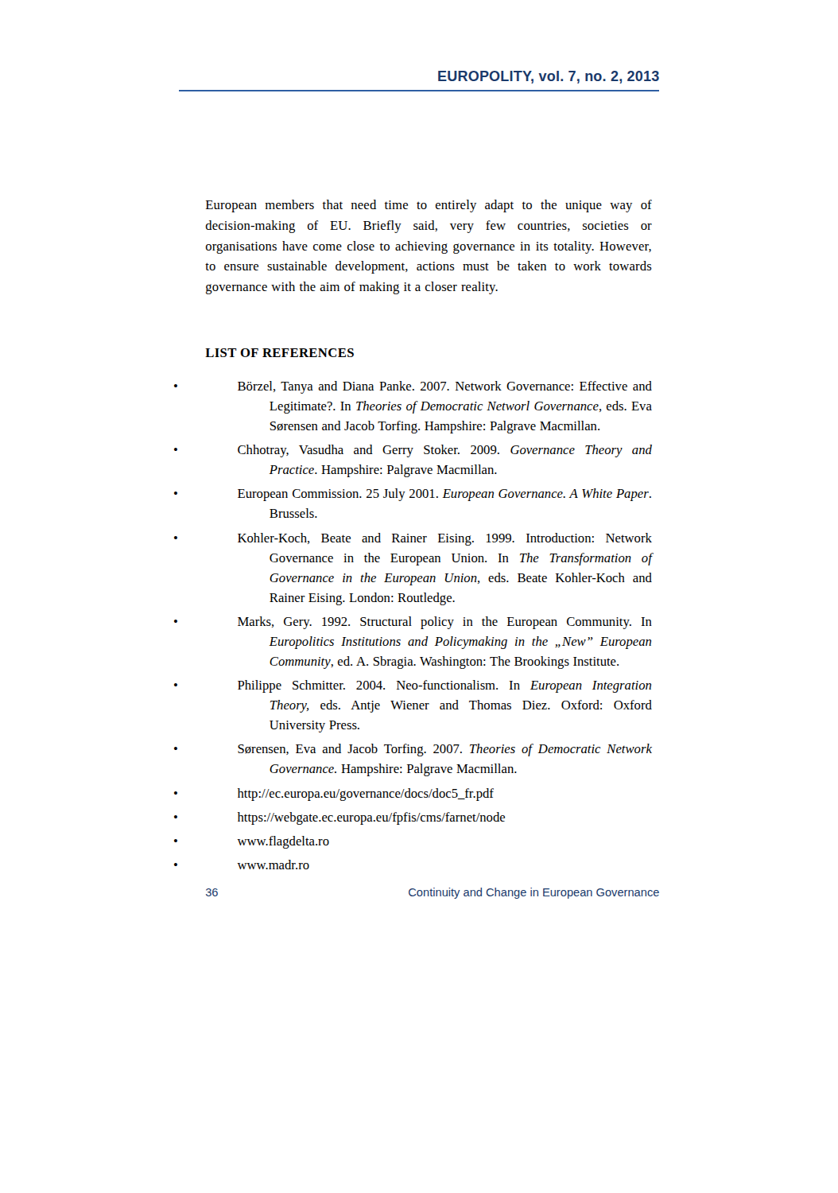EUROPOLITY, vol. 7, no. 2, 2013
European members that need time to entirely adapt to the unique way of decision-making of EU. Briefly said, very few countries, societies or organisations have come close to achieving governance in its totality. However, to ensure sustainable development, actions must be taken to work towards governance with the aim of making it a closer reality.
LIST OF REFERENCES
Börzel, Tanya and Diana Panke. 2007. Network Governance: Effective and Legitimate?. In Theories of Democratic Networl Governance, eds. Eva Sørensen and Jacob Torfing. Hampshire: Palgrave Macmillan.
Chhotray, Vasudha and Gerry Stoker. 2009. Governance Theory and Practice. Hampshire: Palgrave Macmillan.
European Commission. 25 July 2001. European Governance. A White Paper. Brussels.
Kohler-Koch, Beate and Rainer Eising. 1999. Introduction: Network Governance in the European Union. In The Transformation of Governance in the European Union, eds. Beate Kohler-Koch and Rainer Eising. London: Routledge.
Marks, Gery. 1992. Structural policy in the European Community. In Europolitics Institutions and Policymaking in the „New” European Community, ed. A. Sbragia. Washington: The Brookings Institute.
Philippe Schmitter. 2004. Neo-functionalism. In European Integration Theory, eds. Antje Wiener and Thomas Diez. Oxford: Oxford University Press.
Sørensen, Eva and Jacob Torfing. 2007. Theories of Democratic Network Governance. Hampshire: Palgrave Macmillan.
http://ec.europa.eu/governance/docs/doc5_fr.pdf
https://webgate.ec.europa.eu/fpfis/cms/farnet/node
www.flagdelta.ro
www.madr.ro
36
Continuity and Change in European Governance